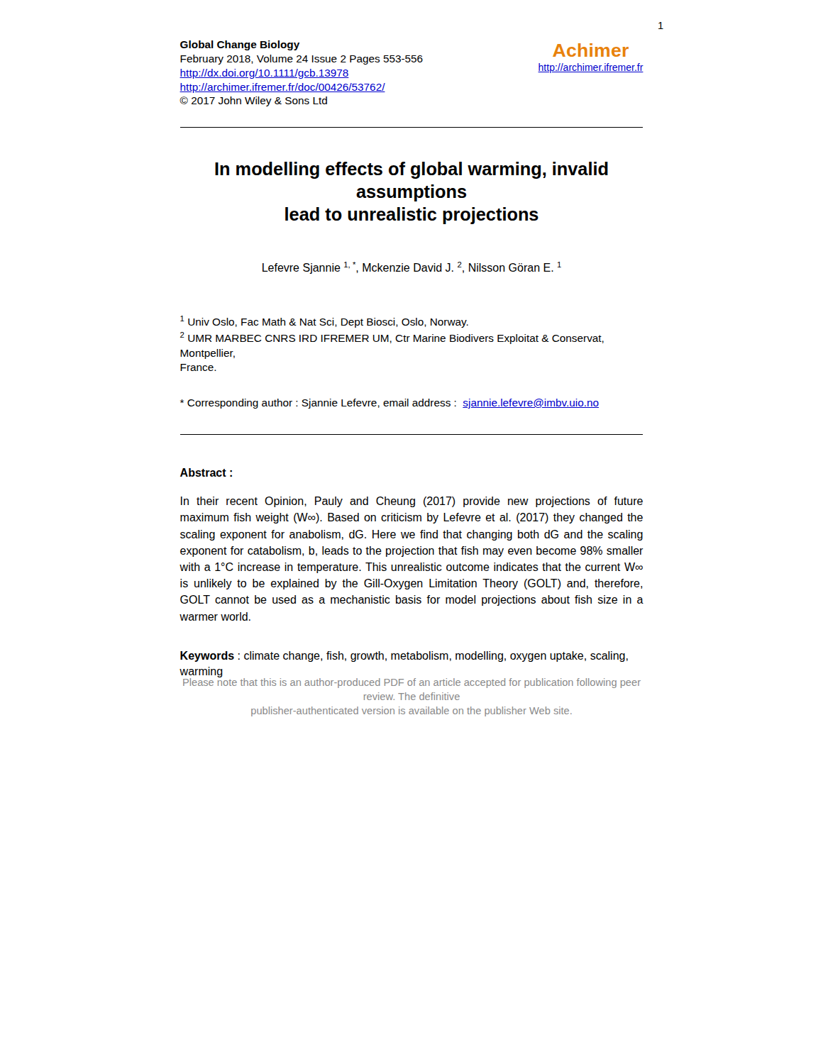1
Global Change Biology
February 2018, Volume 24 Issue 2 Pages 553-556
http://dx.doi.org/10.1111/gcb.13978
http://archimer.ifremer.fr/doc/00426/53762/
© 2017 John Wiley & Sons Ltd
Achimer
http://archimer.ifremer.fr
In modelling effects of global warming, invalid assumptions
lead to unrealistic projections
Lefevre Sjannie 1, *, Mckenzie David J. 2, Nilsson Göran E. 1
1 Univ Oslo, Fac Math & Nat Sci, Dept Biosci, Oslo, Norway.
2 UMR MARBEC CNRS IRD IFREMER UM, Ctr Marine Biodivers Exploitat & Conservat, Montpellier,
France.
* Corresponding author : Sjannie Lefevre, email address : sjannie.lefevre@imbv.uio.no
Abstract :
In their recent Opinion, Pauly and Cheung (2017) provide new projections of future maximum fish weight (W∞). Based on criticism by Lefevre et al. (2017) they changed the scaling exponent for anabolism, dG. Here we find that changing both dG and the scaling exponent for catabolism, b, leads to the projection that fish may even become 98% smaller with a 1°C increase in temperature. This unrealistic outcome indicates that the current W∞ is unlikely to be explained by the Gill-Oxygen Limitation Theory (GOLT) and, therefore, GOLT cannot be used as a mechanistic basis for model projections about fish size in a warmer world.
Keywords : climate change, fish, growth, metabolism, modelling, oxygen uptake, scaling, warming
Please note that this is an author-produced PDF of an article accepted for publication following peer review. The definitive
publisher-authenticated version is available on the publisher Web site.